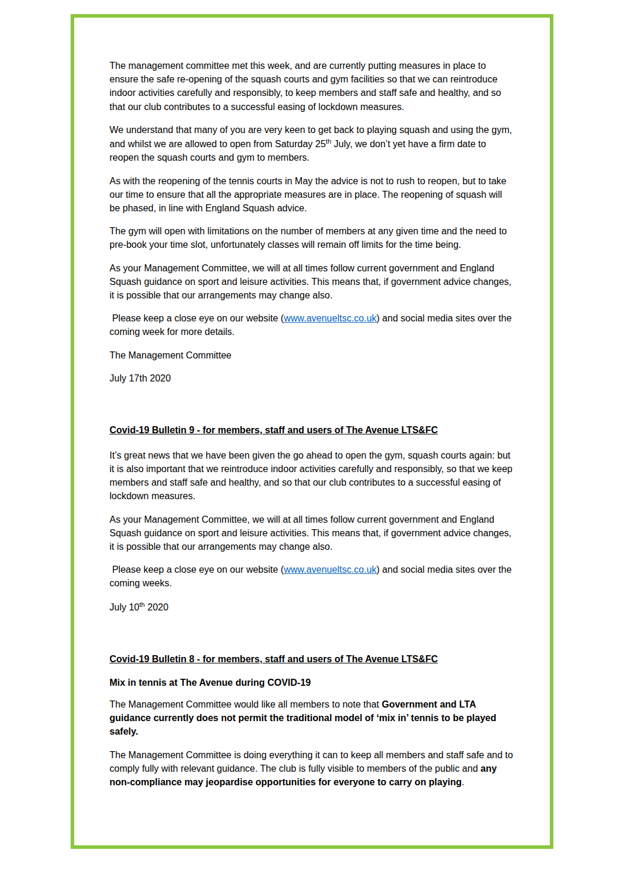The management committee met this week, and are currently putting measures in place to ensure the safe re-opening of the squash courts and gym facilities so that we can reintroduce indoor activities carefully and responsibly, to keep members and staff safe and healthy, and so that our club contributes to a successful easing of lockdown measures.
We understand that many of you are very keen to get back to playing squash and using the gym, and whilst we are allowed to open from Saturday 25th July, we don’t yet have a firm date to reopen the squash courts and gym to members.
As with the reopening of the tennis courts in May the advice is not to rush to reopen, but to take our time to ensure that all the appropriate measures are in place. The reopening of squash will be phased, in line with England Squash advice.
The gym will open with limitations on the number of members at any given time and the need to pre-book your time slot, unfortunately classes will remain off limits for the time being.
As your Management Committee, we will at all times follow current government and England Squash guidance on sport and leisure activities. This means that, if government advice changes, it is possible that our arrangements may change also.
Please keep a close eye on our website (www.avenueltsc.co.uk) and social media sites over the coming week for more details.
The Management Committee
July 17th 2020
Covid-19 Bulletin 9 - for members, staff and users of The Avenue LTS&FC
It’s great news that we have been given the go ahead to open the gym, squash courts again: but it is also important that we reintroduce indoor activities carefully and responsibly, so that we keep members and staff safe and healthy, and so that our club contributes to a successful easing of lockdown measures.
As your Management Committee, we will at all times follow current government and England Squash guidance on sport and leisure activities. This means that, if government advice changes, it is possible that our arrangements may change also.
Please keep a close eye on our website (www.avenueltsc.co.uk) and social media sites over the coming weeks.
July 10th 2020
Covid-19 Bulletin 8 - for members, staff and users of The Avenue LTS&FC
Mix in tennis at The Avenue during COVID-19
The Management Committee would like all members to note that Government and LTA guidance currently does not permit the traditional model of ‘mix in’ tennis to be played safely.
The Management Committee is doing everything it can to keep all members and staff safe and to comply fully with relevant guidance. The club is fully visible to members of the public and any non-compliance may jeopardise opportunities for everyone to carry on playing.